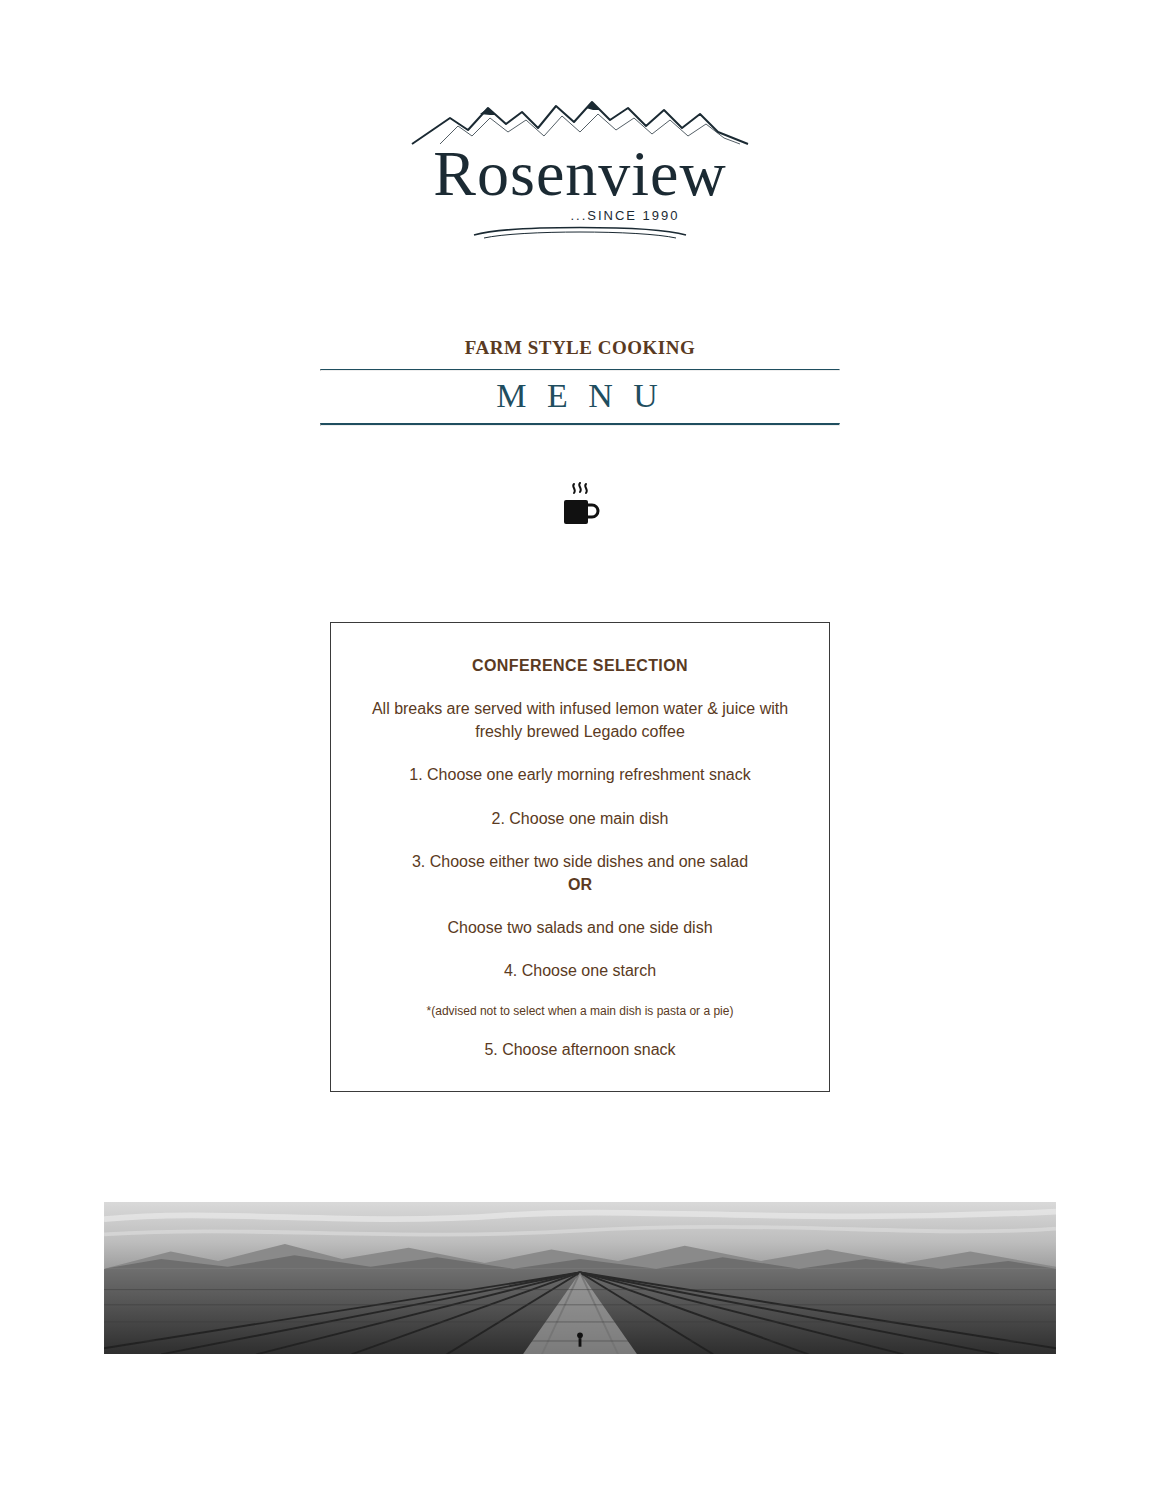Rosenview
...SINCE 1990
FARM STYLE COOKING
M E N U
CONFERENCE SELECTION
All breaks are served with infused lemon water & juice with freshly brewed Legado coffee
1. Choose one early morning refreshment snack
2. Choose one main dish
3. Choose either two side dishes and one salad OR
Choose two salads and one side dish
4. Choose one starch
*(advised not to select when a main dish is pasta or a pie)
5. Choose afternoon snack